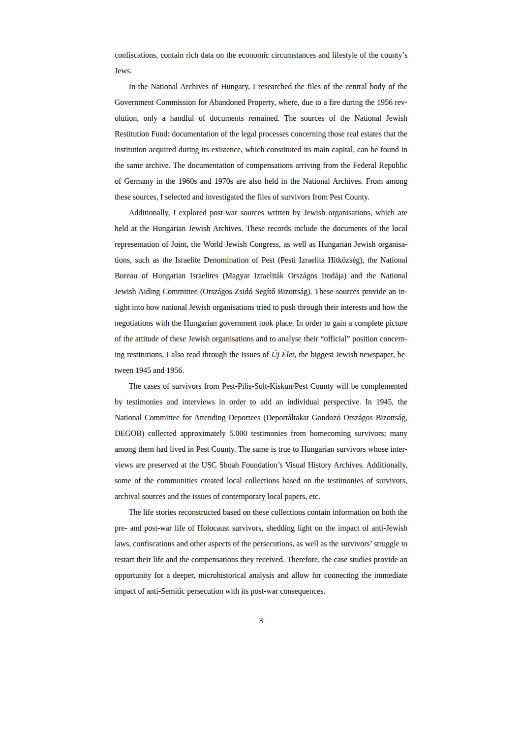confiscations, contain rich data on the economic circumstances and lifestyle of the county’s Jews.
In the National Archives of Hungary, I researched the files of the central body of the Government Commission for Abandoned Property, where, due to a fire during the 1956 revolution, only a handful of documents remained. The sources of the National Jewish Restitution Fund: documentation of the legal processes concerning those real estates that the institution acquired during its existence, which constituted its main capital, can be found in the same archive. The documentation of compensations arriving from the Federal Republic of Germany in the 1960s and 1970s are also held in the National Archives. From among these sources, I selected and investigated the files of survivors from Pest County.
Additionally, I explored post-war sources written by Jewish organisations, which are held at the Hungarian Jewish Archives. These records include the documents of the local representation of Joint, the World Jewish Congress, as well as Hungarian Jewish organisations, such as the Israelite Denomination of Pest (Pesti Izraelita Hitközség), the National Bureau of Hungarian Israelites (Magyar Izraeliták Országos Irodája) and the National Jewish Aiding Committee (Országos Zsidó Segítő Bizottság). These sources provide an insight into how national Jewish organisations tried to push through their interests and how the negotiations with the Hungarian government took place. In order to gain a complete picture of the attitude of these Jewish organisations and to analyse their “official” position concerning restitutions, I also read through the issues of Új Élet, the biggest Jewish newspaper, between 1945 and 1956.
The cases of survivors from Pest-Pilis-Solt-Kiskun/Pest County will be complemented by testimonies and interviews in order to add an individual perspective. In 1945, the National Committee for Attending Deportees (Deportáltakat Gondozó Országos Bizottság, DEGOB) collected approximately 5.000 testimonies from homecoming survivors; many among them had lived in Pest County. The same is true to Hungarian survivors whose interviews are preserved at the USC Shoah Foundation’s Visual History Archives. Additionally, some of the communities created local collections based on the testimonies of survivors, archival sources and the issues of contemporary local papers, etc.
The life stories reconstructed based on these collections contain information on both the pre- and post-war life of Holocaust survivors, shedding light on the impact of anti-Jewish laws, confiscations and other aspects of the persecutions, as well as the survivors’ struggle to restart their life and the compensations they received. Therefore, the case studies provide an opportunity for a deeper, microhistorical analysis and allow for connecting the immediate impact of anti-Semitic persecution with its post-war consequences.
3